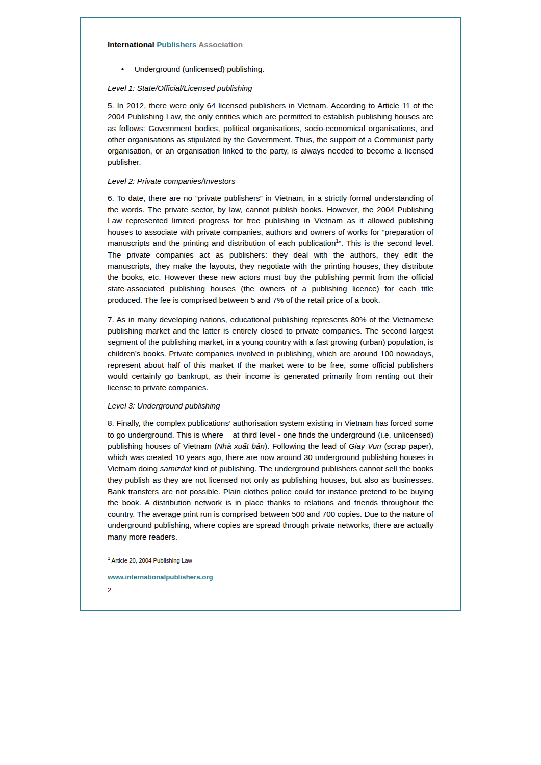International Publishers Association
Underground (unlicensed) publishing.
Level 1: State/Official/Licensed publishing
5. In 2012, there were only 64 licensed publishers in Vietnam. According to Article 11 of the 2004 Publishing Law, the only entities which are permitted to establish publishing houses are as follows: Government bodies, political organisations, socio-economical organisations, and other organisations as stipulated by the Government. Thus, the support of a Communist party organisation, or an organisation linked to the party, is always needed to become a licensed publisher.
Level 2: Private companies/Investors
6. To date, there are no “private publishers” in Vietnam, in a strictly formal understanding of the words. The private sector, by law, cannot publish books. However, the 2004 Publishing Law represented limited progress for free publishing in Vietnam as it allowed publishing houses to associate with private companies, authors and owners of works for “preparation of manuscripts and the printing and distribution of each publication1”. This is the second level. The private companies act as publishers: they deal with the authors, they edit the manuscripts, they make the layouts, they negotiate with the printing houses, they distribute the books, etc. However these new actors must buy the publishing permit from the official state-associated publishing houses (the owners of a publishing licence) for each title produced. The fee is comprised between 5 and 7% of the retail price of a book.
7. As in many developing nations, educational publishing represents 80% of the Vietnamese publishing market and the latter is entirely closed to private companies. The second largest segment of the publishing market, in a young country with a fast growing (urban) population, is children’s books. Private companies involved in publishing, which are around 100 nowadays, represent about half of this market If the market were to be free, some official publishers would certainly go bankrupt, as their income is generated primarily from renting out their license to private companies.
Level 3: Underground publishing
8. Finally, the complex publications’ authorisation system existing in Vietnam has forced some to go underground. This is where – at third level - one finds the underground (i.e. unlicensed) publishing houses of Vietnam (Nhà xuất bản). Following the lead of Giay Vun (scrap paper), which was created 10 years ago, there are now around 30 underground publishing houses in Vietnam doing samizdat kind of publishing. The underground publishers cannot sell the books they publish as they are not licensed not only as publishing houses, but also as businesses. Bank transfers are not possible. Plain clothes police could for instance pretend to be buying the book. A distribution network is in place thanks to relations and friends throughout the country. The average print run is comprised between 500 and 700 copies. Due to the nature of underground publishing, where copies are spread through private networks, there are actually many more readers.
1 Article 20, 2004 Publishing Law
www.internationalpublishers.org
2